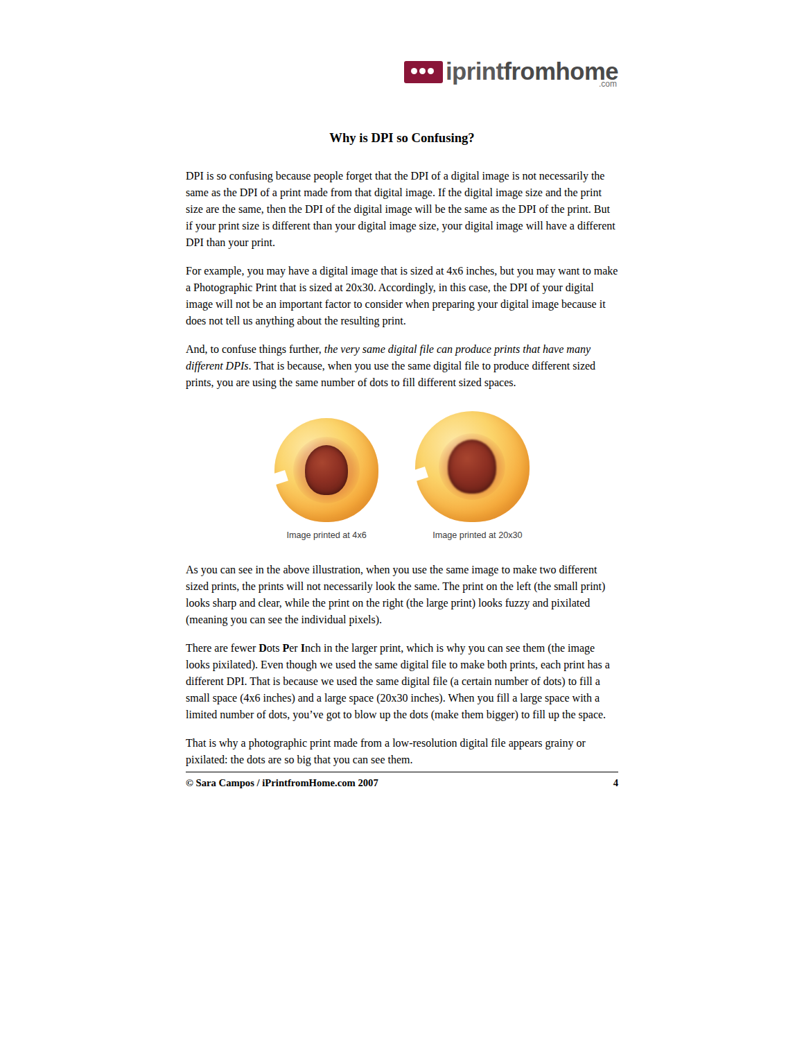iprintfromhome
.com
Why is DPI so Confusing?
DPI is so confusing because people forget that the DPI of a digital image is not necessarily the same as the DPI of a print made from that digital image. If the digital image size and the print size are the same, then the DPI of the digital image will be the same as the DPI of the print. But if your print size is different than your digital image size, your digital image will have a different DPI than your print.
For example, you may have a digital image that is sized at 4x6 inches, but you may want to make a Photographic Print that is sized at 20x30. Accordingly, in this case, the DPI of your digital image will not be an important factor to consider when preparing your digital image because it does not tell us anything about the resulting print.
And, to confuse things further, the very same digital file can produce prints that have many different DPIs. That is because, when you use the same digital file to produce different sized prints, you are using the same number of dots to fill different sized spaces.
Image printed at 4x6
Image printed at 20x30
As you can see in the above illustration, when you use the same image to make two different sized prints, the prints will not necessarily look the same. The print on the left (the small print) looks sharp and clear, while the print on the right (the large print) looks fuzzy and pixilated (meaning you can see the individual pixels).
There are fewer Dots Per Inch in the larger print, which is why you can see them (the image looks pixilated). Even though we used the same digital file to make both prints, each print has a different DPI. That is because we used the same digital file (a certain number of dots) to fill a small space (4x6 inches) and a large space (20x30 inches). When you fill a large space with a limited number of dots, you’ve got to blow up the dots (make them bigger) to fill up the space.
That is why a photographic print made from a low-resolution digital file appears grainy or pixilated: the dots are so big that you can see them.
© Sara Campos / iPrintfromHome.com 2007 4